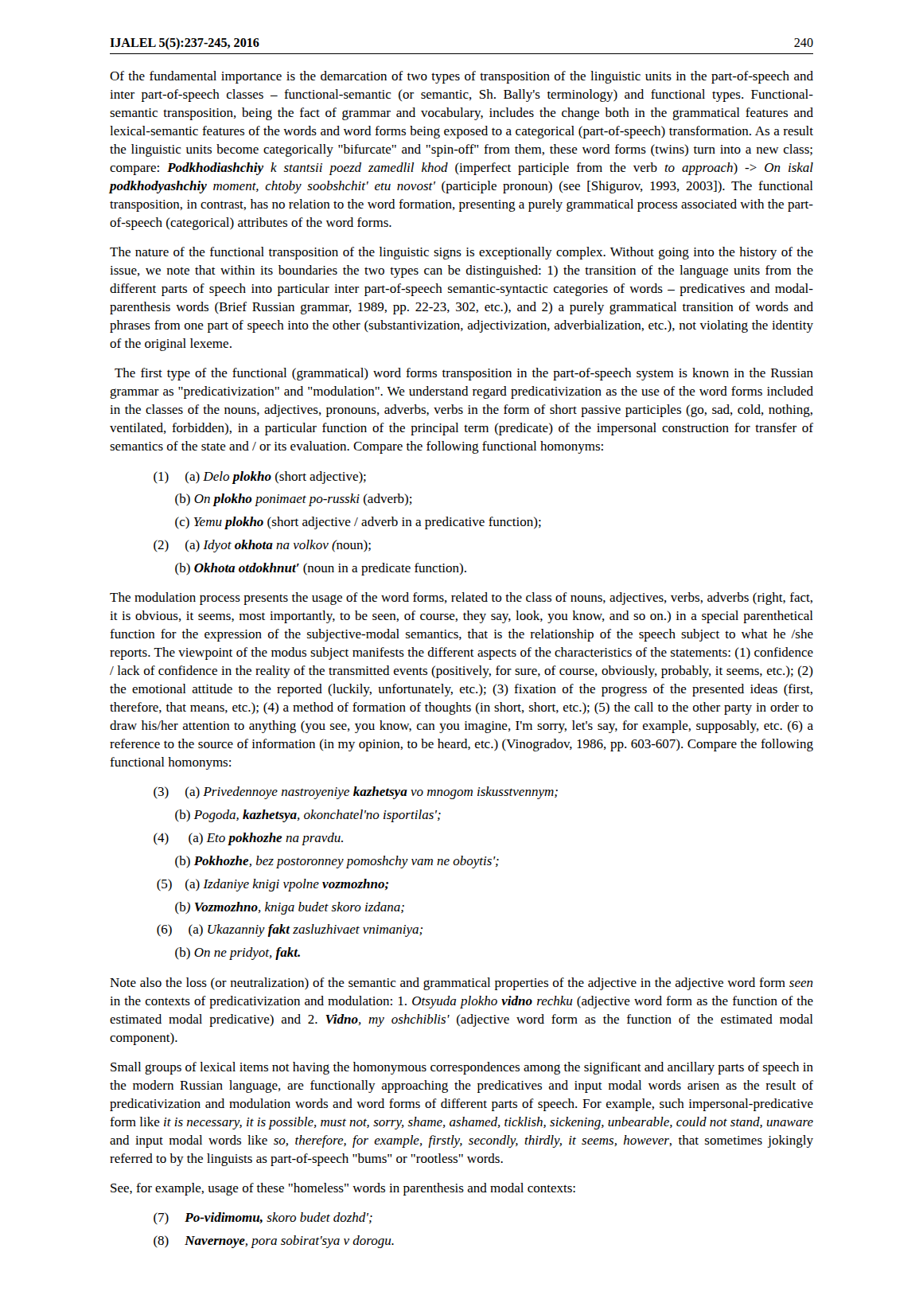IJALEL 5(5):237-245, 2016 240
Of the fundamental importance is the demarcation of two types of transposition of the linguistic units in the part-of-speech and inter part-of-speech classes – functional-semantic (or semantic, Sh. Bally's terminology) and functional types. Functional-semantic transposition, being the fact of grammar and vocabulary, includes the change both in the grammatical features and lexical-semantic features of the words and word forms being exposed to a categorical (part-of-speech) transformation. As a result the linguistic units become categorically "bifurcate" and "spin-off" from them, these word forms (twins) turn into a new class; compare: Podkhodiashchiy k stantsii poezd zamedlil khod (imperfect participle from the verb to approach) -> On iskal podkhodyashchiy moment, chtoby soobshchit' etu novost' (participle pronoun) (see [Shigurov, 1993, 2003]). The functional transposition, in contrast, has no relation to the word formation, presenting a purely grammatical process associated with the part-of-speech (categorical) attributes of the word forms.
The nature of the functional transposition of the linguistic signs is exceptionally complex. Without going into the history of the issue, we note that within its boundaries the two types can be distinguished: 1) the transition of the language units from the different parts of speech into particular inter part-of-speech semantic-syntactic categories of words – predicatives and modal-parenthesis words (Brief Russian grammar, 1989, pp. 22-23, 302, etc.), and 2) a purely grammatical transition of words and phrases from one part of speech into the other (substantivization, adjectivization, adverbialization, etc.), not violating the identity of the original lexeme.
The first type of the functional (grammatical) word forms transposition in the part-of-speech system is known in the Russian grammar as "predicativization" and "modulation". We understand regard predicativization as the use of the word forms included in the classes of the nouns, adjectives, pronouns, adverbs, verbs in the form of short passive participles (go, sad, cold, nothing, ventilated, forbidden), in a particular function of the principal term (predicate) of the impersonal construction for transfer of semantics of the state and / or its evaluation. Compare the following functional homonyms:
(1) (a) Delo plokho (short adjective);
(b) On plokho ponimaet po-russki (adverb);
(c) Yemu plokho (short adjective / adverb in a predicative function);
(2) (a) Idyot okhota na volkov (noun);
(b) Okhota otdokhnut′ (noun in a predicate function).
The modulation process presents the usage of the word forms, related to the class of nouns, adjectives, verbs, adverbs (right, fact, it is obvious, it seems, most importantly, to be seen, of course, they say, look, you know, and so on.) in a special parenthetical function for the expression of the subjective-modal semantics, that is the relationship of the speech subject to what he /she reports. The viewpoint of the modus subject manifests the different aspects of the characteristics of the statements: (1) confidence / lack of confidence in the reality of the transmitted events (positively, for sure, of course, obviously, probably, it seems, etc.); (2) the emotional attitude to the reported (luckily, unfortunately, etc.); (3) fixation of the progress of the presented ideas (first, therefore, that means, etc.); (4) a method of formation of thoughts (in short, short, etc.); (5) the call to the other party in order to draw his/her attention to anything (you see, you know, can you imagine, I'm sorry, let's say, for example, supposably, etc. (6) a reference to the source of information (in my opinion, to be heard, etc.) (Vinogradov, 1986, pp. 603-607). Compare the following functional homonyms:
(3) (a) Privedennoye nastroyeniye kazhetsya vo mnogom iskusstvennym;
(b) Pogoda, kazhetsya, okonchatel'no isportilas';
(4) (a) Eto pokhozhe na pravdu.
(b) Pokhozhe, bez postoronney pomoshchy vam ne oboytis';
(5) (a) Izdaniye knigi vpolne vozmozhno;
(b) Vozmozhno, kniga budet skoro izdana;
(6) (a) Ukazanniy fakt zasluzhivaet vnimaniya;
(b) On ne pridyot, fakt.
Note also the loss (or neutralization) of the semantic and grammatical properties of the adjective in the adjective word form seen in the contexts of predicativization and modulation: 1. Otsyuda plokho vidno rechku (adjective word form as the function of the estimated modal predicative) and 2. Vidno, my oshchiblis' (adjective word form as the function of the estimated modal component).
Small groups of lexical items not having the homonymous correspondences among the significant and ancillary parts of speech in the modern Russian language, are functionally approaching the predicatives and input modal words arisen as the result of predicativization and modulation words and word forms of different parts of speech. For example, such impersonal-predicative form like it is necessary, it is possible, must not, sorry, shame, ashamed, ticklish, sickening, unbearable, could not stand, unaware and input modal words like so, therefore, for example, firstly, secondly, thirdly, it seems, however, that sometimes jokingly referred to by the linguists as part-of-speech "bums" or "rootless" words.
See, for example, usage of these "homeless" words in parenthesis and modal contexts:
(7) Po-vidimomu, skoro budet dozhd';
(8) Navernoye, pora sobirat'sya v dorogu.